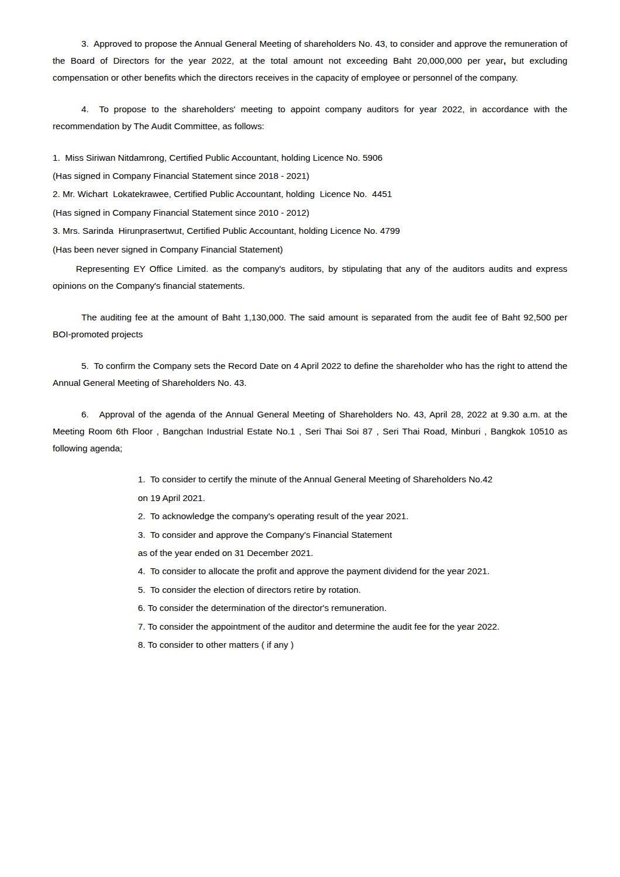3. Approved to propose the Annual General Meeting of shareholders No. 43, to consider and approve the remuneration of the Board of Directors for the year 2022, at the total amount not exceeding Baht 20,000,000 per year, but excluding compensation or other benefits which the directors receives in the capacity of employee or personnel of the company.
4. To propose to the shareholders' meeting to appoint company auditors for year 2022, in accordance with the recommendation by The Audit Committee, as follows:
1. Miss Siriwan Nitdamrong, Certified Public Accountant, holding Licence No. 5906
(Has signed in Company Financial Statement since 2018 - 2021)
2. Mr. Wichart Lokatekrawee, Certified Public Accountant, holding Licence No. 4451
(Has signed in Company Financial Statement since 2010 - 2012)
3. Mrs. Sarinda Hirunprasertwut, Certified Public Accountant, holding Licence No. 4799
(Has been never signed in Company Financial Statement)
Representing EY Office Limited. as the company's auditors, by stipulating that any of the auditors audits and express opinions on the Company's financial statements.
The auditing fee at the amount of Baht 1,130,000. The said amount is separated from the audit fee of Baht 92,500 per BOI-promoted projects
5. To confirm the Company sets the Record Date on 4 April 2022 to define the shareholder who has the right to attend the Annual General Meeting of Shareholders No. 43.
6. Approval of the agenda of the Annual General Meeting of Shareholders No. 43, April 28, 2022 at 9.30 a.m. at the Meeting Room 6th Floor , Bangchan Industrial Estate No.1 , Seri Thai Soi 87 , Seri Thai Road, Minburi , Bangkok 10510 as following agenda;
1. To consider to certify the minute of the Annual General Meeting of Shareholders No.42
on 19 April 2021.
2. To acknowledge the company's operating result of the year 2021.
3. To consider and approve the Company's Financial Statement
as of the year ended on 31 December 2021.
4. To consider to allocate the profit and approve the payment dividend for the year 2021.
5. To consider the election of directors retire by rotation.
6. To consider the determination of the director's remuneration.
7. To consider the appointment of the auditor and determine the audit fee for the year 2022.
8. To consider to other matters ( if any )